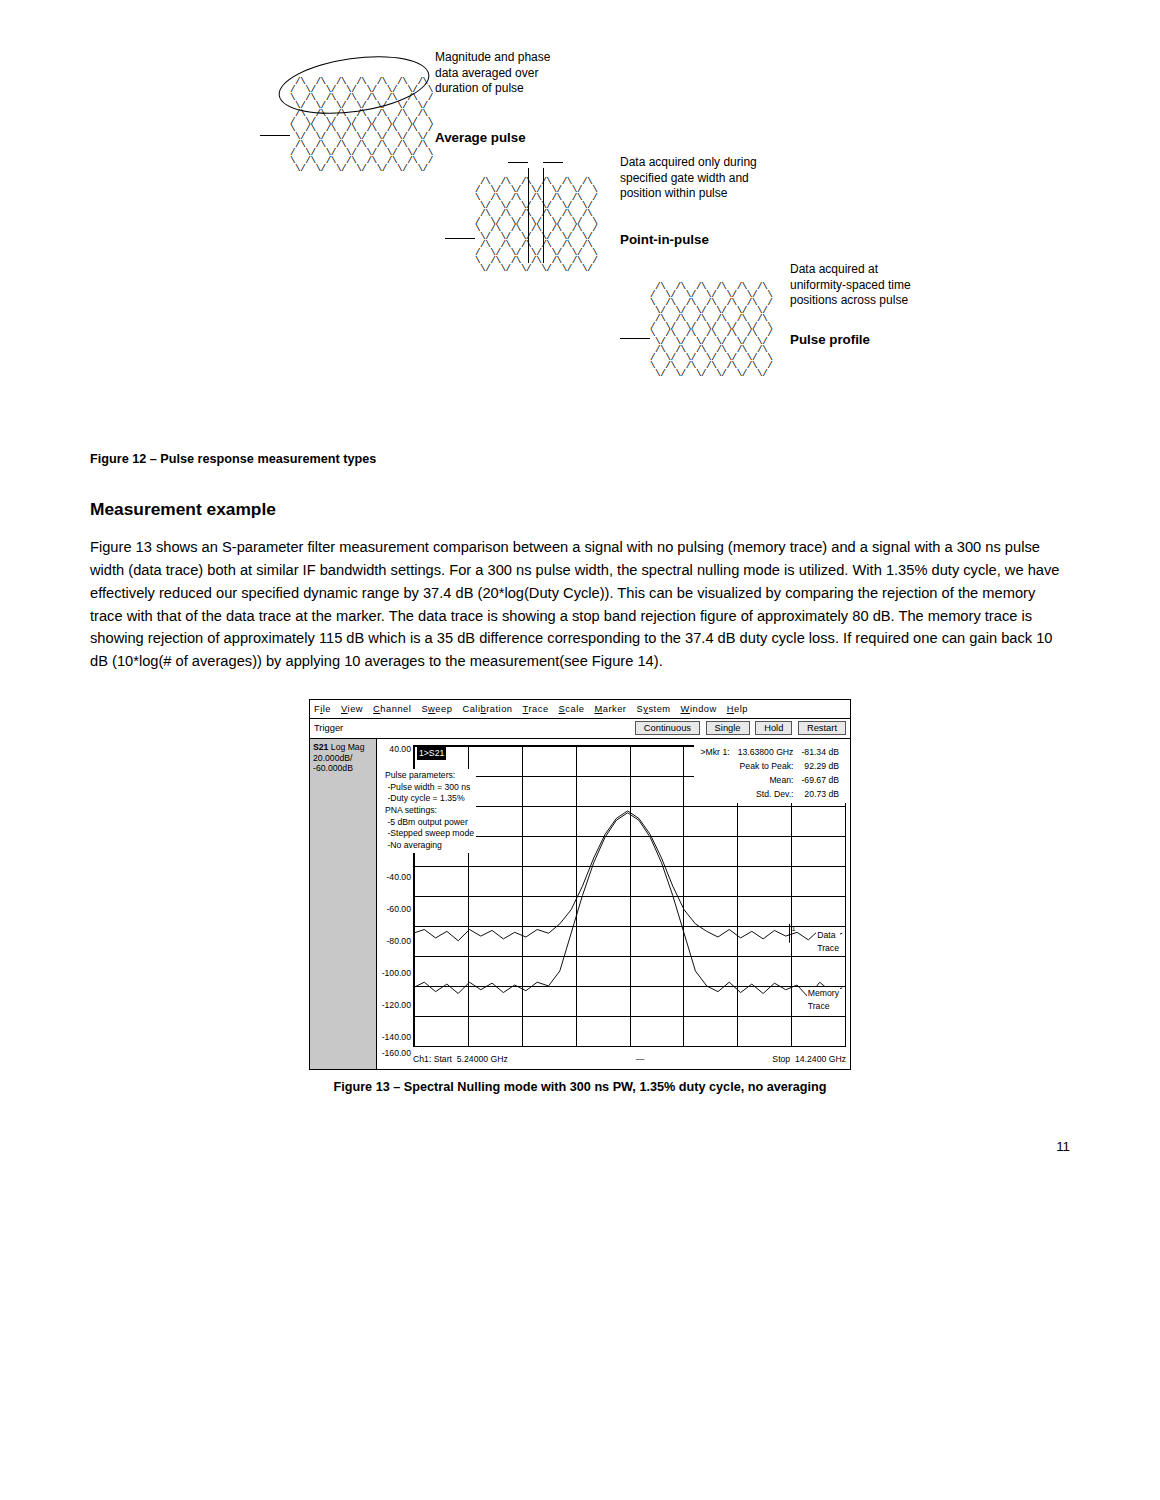/\ /\ /\ /\ /\ /\ /\ / \/ \/ \/ \/ \/ \/ \ \ /\ /\ /\ /\ /\ /\ / \/ \/ \/ \/ \/ \/ \/ /\ /\ /\ /\ /\ /\ /\ / \/ \/ \/ \/ \/ \/ \ \ /\ /\ /\ /\ /\ /\ / \/ \/ \/ \/ \/ \/ \/ /\ /\ /\ /\ /\ /\ /\ / \/ \/ \/ \/ \/ \/ \ \ /\ /\ /\ /\ /\ /\ / \/ \/ \/ \/ \/ \/ \/
Magnitude and phase
data averaged over
duration of pulse
Average pulse
/\ /\ /\ /\ /\ /\ / \/ \/ \/ \/ \/ \ \ /\ /\ /\ /\ /\ / \/ \/ \/ \/ \/ \/ /\ /\ /\ /\ /\ /\ / \/ \/ \/ \/ \/ \ \ /\ /\ /\ /\ /\ / \/ \/ \/ \/ \/ \/ /\ /\ /\ /\ /\ /\ / \/ \/ \/ \/ \/ \ \ /\ /\ /\ /\ /\ / \/ \/ \/ \/ \/ \/
Data acquired only during
specified gate width and
position within pulse
Point-in-pulse
/\ /\ /\ /\ /\ /\ / \/ \/ \/ \/ \/ \ \ /\ /\ /\ /\ /\ / \/ \/ \/ \/ \/ \/ /\ /\ /\ /\ /\ /\ / \/ \/ \/ \/ \/ \ \ /\ /\ /\ /\ /\ / \/ \/ \/ \/ \/ \/ /\ /\ /\ /\ /\ /\ / \/ \/ \/ \/ \/ \ \ /\ /\ /\ /\ /\ / \/ \/ \/ \/ \/ \/
Data acquired at
uniformity-spaced time
positions across pulse
Pulse profile
Figure 12 – Pulse response measurement types
Measurement example
Figure 13 shows an S-parameter filter measurement comparison between a signal with no pulsing (memory trace) and a signal with a 300 ns pulse width (data trace) both at similar IF bandwidth settings. For a 300 ns pulse width, the spectral nulling mode is utilized. With 1.35% duty cycle, we have effectively reduced our specified dynamic range by 37.4 dB (20*log(Duty Cycle)). This can be visualized by comparing the rejection of the memory trace with that of the data trace at the marker. The data trace is showing a stop band rejection figure of approximately 80 dB. The memory trace is showing rejection of approximately 115 dB which is a 35 dB difference corresponding to the 37.4 dB duty cycle loss. If required one can gain back 10 dB (10*log(# of averages)) by applying 10 averages to the measurement(see Figure 14).
File View Channel Sweep Calibration Trace Scale Marker System Window Help
Trigger Continuous Single Hold Restart
S21 Log Mag
20.000dB/
-60.000dB
40.00
20.00
0.00
-20.00
-40.00
-60.00
-80.00
-100.00
-120.00
-140.00
-160.00
1>S21
Pulse parameters:
-Pulse width = 300 ns
-Duty cycle = 1.35%
PNA settings:
-5 dBm output power
-Stepped sweep mode
-No averaging
| >Mkr 1: | 13.63800 GHz | -81.34 dB |
| | Peak to Peak: | 92.29 dB |
| | Mean: | -69.67 dB |
| | Std. Dev.: | 20.73 dB |
1
Data
Trace
Memory
Trace
Ch1: Start 5.24000 GHz — Stop 14.2400 GHz
Figure 13 – Spectral Nulling mode with 300 ns PW, 1.35% duty cycle, no averaging
11